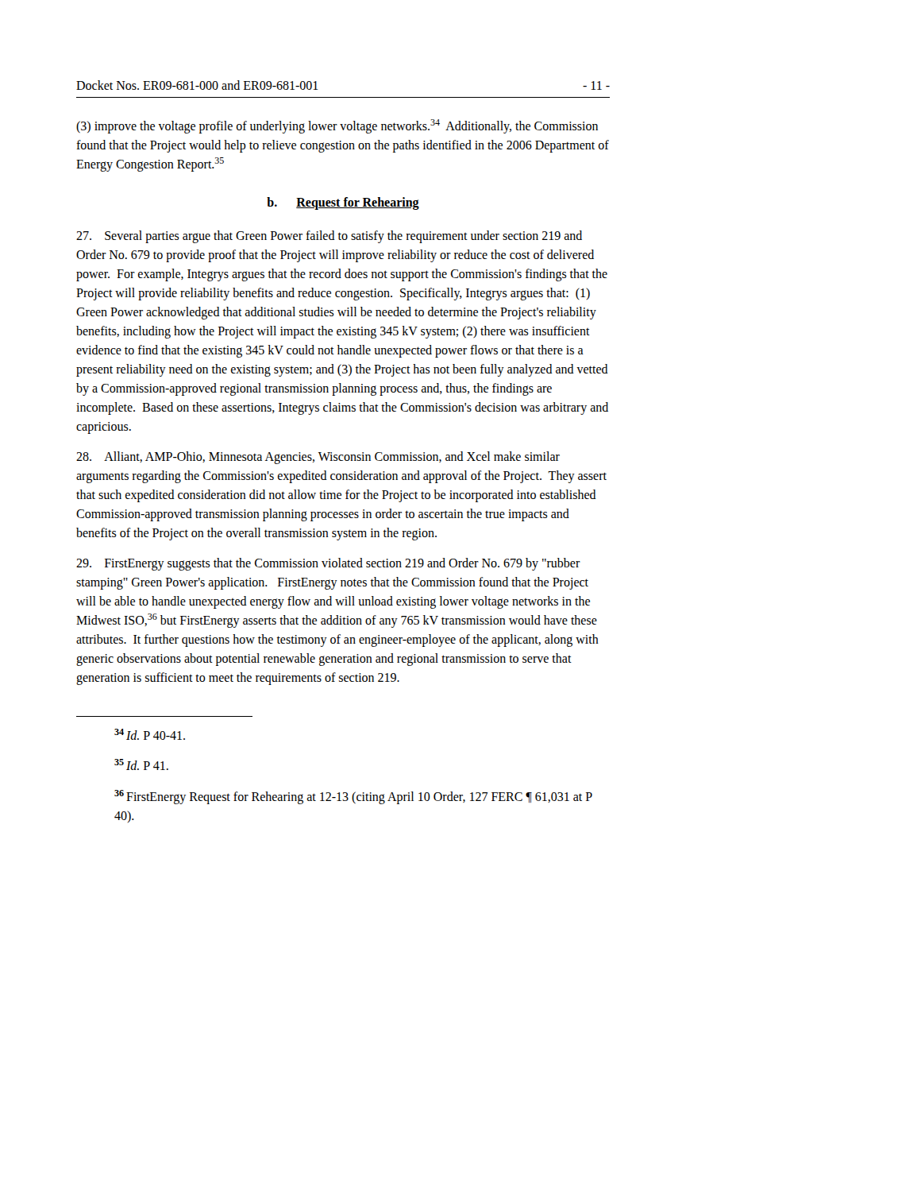Docket Nos. ER09-681-000 and ER09-681-001 - 11 -
(3) improve the voltage profile of underlying lower voltage networks.34 Additionally, the Commission found that the Project would help to relieve congestion on the paths identified in the 2006 Department of Energy Congestion Report.35
b. Request for Rehearing
27. Several parties argue that Green Power failed to satisfy the requirement under section 219 and Order No. 679 to provide proof that the Project will improve reliability or reduce the cost of delivered power. For example, Integrys argues that the record does not support the Commission's findings that the Project will provide reliability benefits and reduce congestion. Specifically, Integrys argues that: (1) Green Power acknowledged that additional studies will be needed to determine the Project's reliability benefits, including how the Project will impact the existing 345 kV system; (2) there was insufficient evidence to find that the existing 345 kV could not handle unexpected power flows or that there is a present reliability need on the existing system; and (3) the Project has not been fully analyzed and vetted by a Commission-approved regional transmission planning process and, thus, the findings are incomplete. Based on these assertions, Integrys claims that the Commission's decision was arbitrary and capricious.
28. Alliant, AMP-Ohio, Minnesota Agencies, Wisconsin Commission, and Xcel make similar arguments regarding the Commission's expedited consideration and approval of the Project. They assert that such expedited consideration did not allow time for the Project to be incorporated into established Commission-approved transmission planning processes in order to ascertain the true impacts and benefits of the Project on the overall transmission system in the region.
29. FirstEnergy suggests that the Commission violated section 219 and Order No. 679 by "rubber stamping" Green Power's application. FirstEnergy notes that the Commission found that the Project will be able to handle unexpected energy flow and will unload existing lower voltage networks in the Midwest ISO,36 but FirstEnergy asserts that the addition of any 765 kV transmission would have these attributes. It further questions how the testimony of an engineer-employee of the applicant, along with generic observations about potential renewable generation and regional transmission to serve that generation is sufficient to meet the requirements of section 219.
34 Id. P 40-41.
35 Id. P 41.
36 FirstEnergy Request for Rehearing at 12-13 (citing April 10 Order, 127 FERC ¶ 61,031 at P 40).